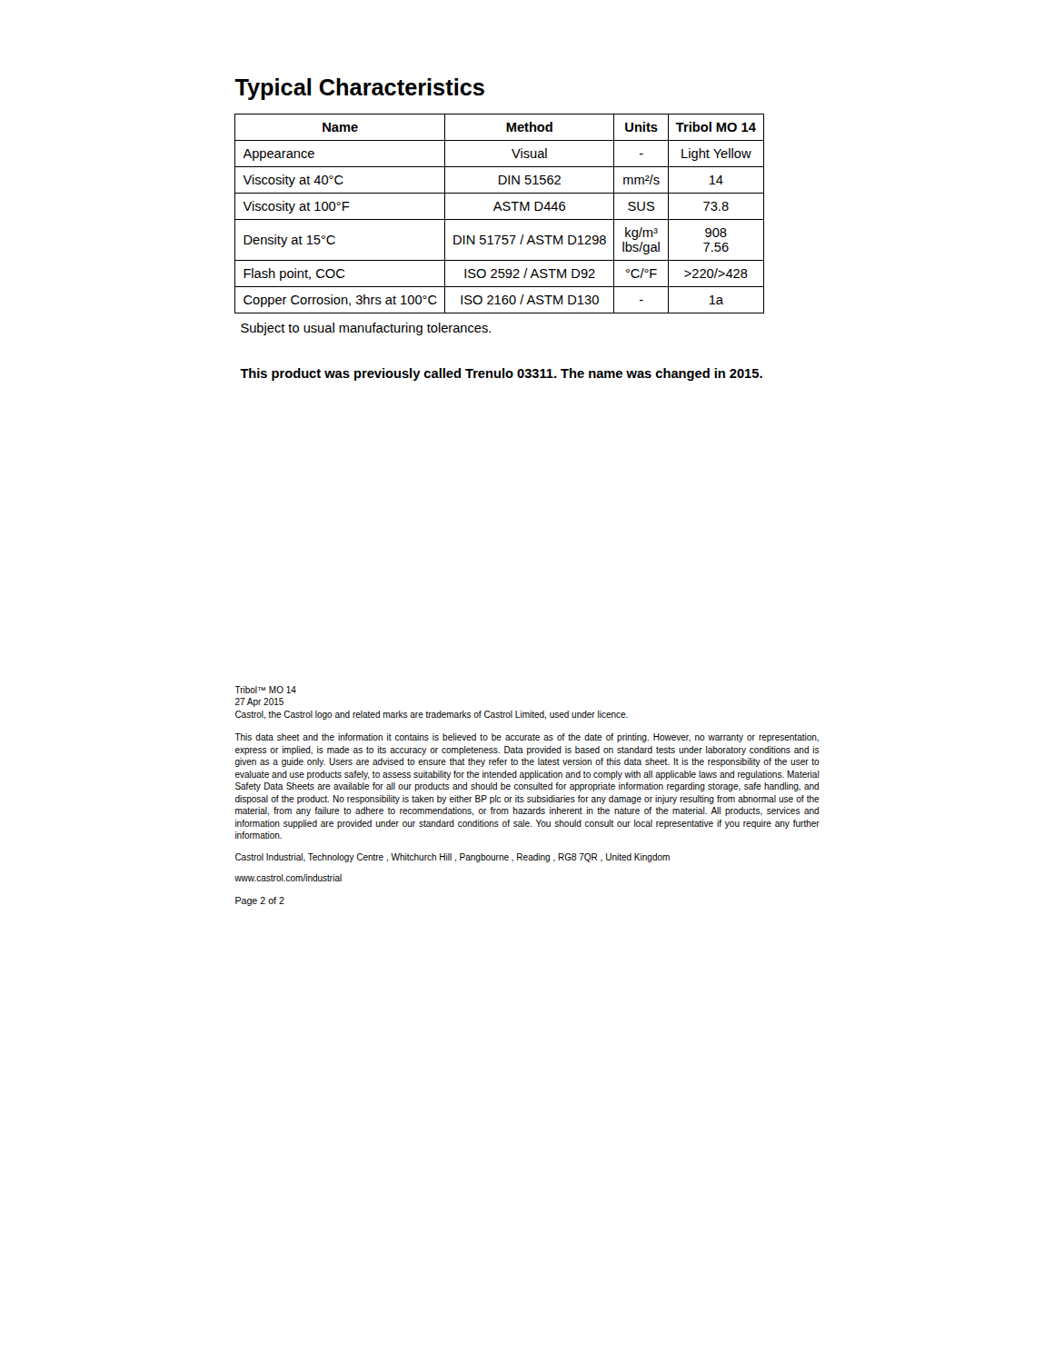Typical Characteristics
| Name | Method | Units | Tribol MO 14 |
| --- | --- | --- | --- |
| Appearance | Visual | - | Light Yellow |
| Viscosity at 40°C | DIN 51562 | mm²/s | 14 |
| Viscosity at 100°F | ASTM D446 | SUS | 73.8 |
| Density at 15°C | DIN 51757 / ASTM D1298 | kg/m³ lbs/gal | 908 7.56 |
| Flash point, COC | ISO 2592 / ASTM D92 | °C/°F | >220/>428 |
| Copper Corrosion, 3hrs at 100°C | ISO 2160 / ASTM D130 | - | 1a |
Subject to usual manufacturing tolerances.
This product was previously called Trenulo 03311. The name was changed in 2015.
Tribol™ MO 14
27 Apr 2015
Castrol, the Castrol logo and related marks are trademarks of Castrol Limited, used under licence.
This data sheet and the information it contains is believed to be accurate as of the date of printing. However, no warranty or representation, express or implied, is made as to its accuracy or completeness. Data provided is based on standard tests under laboratory conditions and is given as a guide only. Users are advised to ensure that they refer to the latest version of this data sheet. It is the responsibility of the user to evaluate and use products safely, to assess suitability for the intended application and to comply with all applicable laws and regulations. Material Safety Data Sheets are available for all our products and should be consulted for appropriate information regarding storage, safe handling, and disposal of the product. No responsibility is taken by either BP plc or its subsidiaries for any damage or injury resulting from abnormal use of the material, from any failure to adhere to recommendations, or from hazards inherent in the nature of the material. All products, services and information supplied are provided under our standard conditions of sale. You should consult our local representative if you require any further information.
Castrol Industrial, Technology Centre , Whitchurch Hill , Pangbourne , Reading , RG8 7QR , United Kingdom
www.castrol.com/industrial
Page 2 of 2